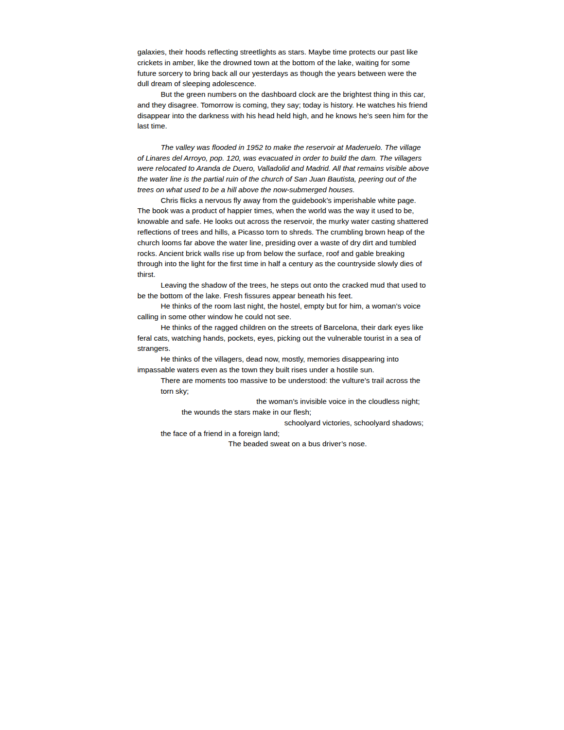galaxies, their hoods reflecting streetlights as stars. Maybe time protects our past like crickets in amber, like the drowned town at the bottom of the lake, waiting for some future sorcery to bring back all our yesterdays as though the years between were the dull dream of sleeping adolescence.
But the green numbers on the dashboard clock are the brightest thing in this car, and they disagree. Tomorrow is coming, they say; today is history. He watches his friend disappear into the darkness with his head held high, and he knows he’s seen him for the last time.
The valley was flooded in 1952 to make the reservoir at Maderuelo. The village of Linares del Arroyo, pop. 120, was evacuated in order to build the dam. The villagers were relocated to Aranda de Duero, Valladolid and Madrid. All that remains visible above the water line is the partial ruin of the church of San Juan Bautista, peering out of the trees on what used to be a hill above the now-submerged houses.
Chris flicks a nervous fly away from the guidebook’s imperishable white page. The book was a product of happier times, when the world was the way it used to be, knowable and safe. He looks out across the reservoir, the murky water casting shattered reflections of trees and hills, a Picasso torn to shreds. The crumbling brown heap of the church looms far above the water line, presiding over a waste of dry dirt and tumbled rocks. Ancient brick walls rise up from below the surface, roof and gable breaking through into the light for the first time in half a century as the countryside slowly dies of thirst.
Leaving the shadow of the trees, he steps out onto the cracked mud that used to be the bottom of the lake. Fresh fissures appear beneath his feet.
He thinks of the room last night, the hostel, empty but for him, a woman’s voice calling in some other window he could not see.
He thinks of the ragged children on the streets of Barcelona, their dark eyes like feral cats, watching hands, pockets, eyes, picking out the vulnerable tourist in a sea of strangers.
He thinks of the villagers, dead now, mostly, memories disappearing into impassable waters even as the town they built rises under a hostile sun.
There are moments too massive to be understood: the vulture’s trail across the torn sky; the woman’s invisible voice in the cloudless night; the wounds the stars make in our flesh; schoolyard victories, schoolyard shadows; the face of a friend in a foreign land; The beaded sweat on a bus driver’s nose.